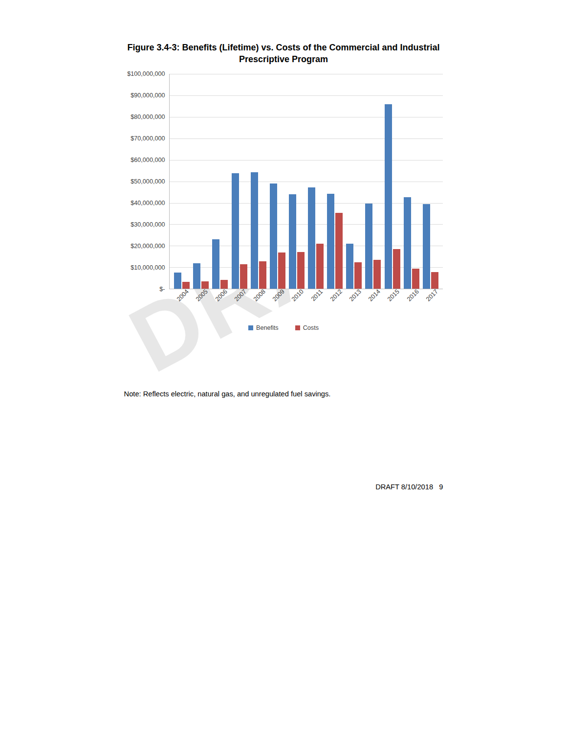DRAFT
Figure 3.4-3: Benefits (Lifetime) vs. Costs of the Commercial and Industrial Prescriptive Program
$100,000,000
$90,000,000
$80,000,000
$70,000,000
$60,000,000
$50,000,000
$40,000,000
$30,000,000
$20,000,000
$10,000,000
$-
2004
2005
2006
2007
2008
2009
2010
2011
2012
2013
2014
2015
2016
2017
Benefits Costs
Note: Reflects electric, natural gas, and unregulated fuel savings.
DRAFT 8/10/2018 9